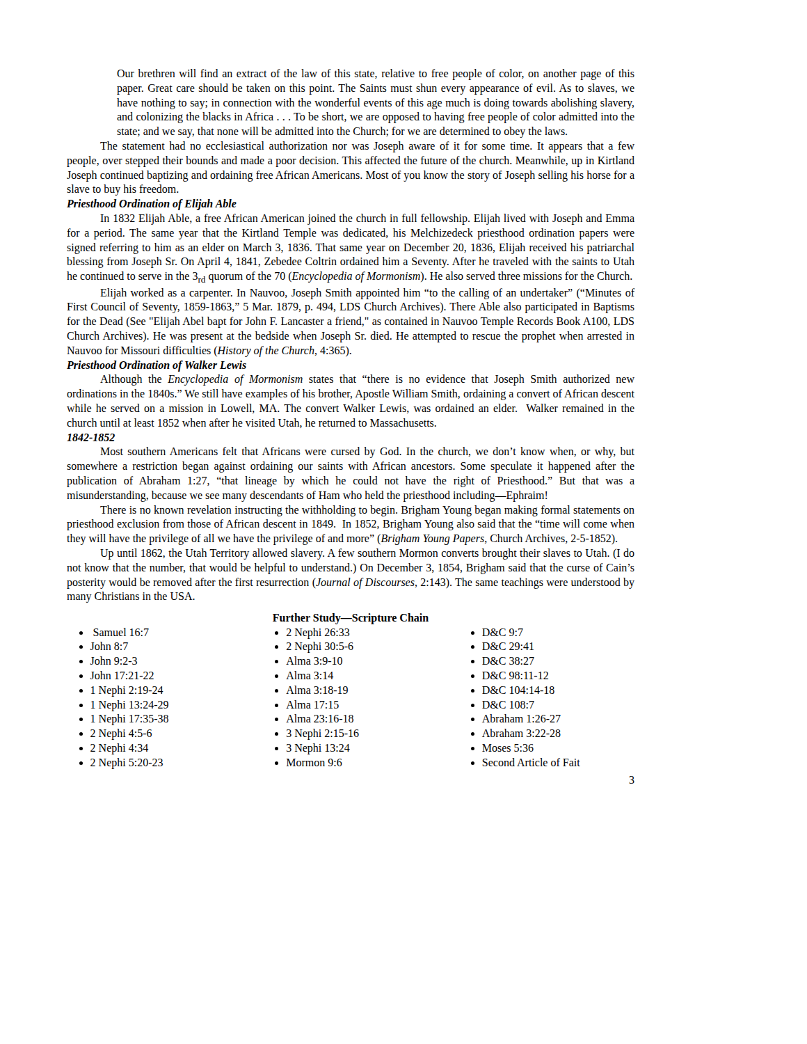Our brethren will find an extract of the law of this state, relative to free people of color, on another page of this paper. Great care should be taken on this point. The Saints must shun every appearance of evil. As to slaves, we have nothing to say; in connection with the wonderful events of this age much is doing towards abolishing slavery, and colonizing the blacks in Africa . . . To be short, we are opposed to having free people of color admitted into the state; and we say, that none will be admitted into the Church; for we are determined to obey the laws.
The statement had no ecclesiastical authorization nor was Joseph aware of it for some time. It appears that a few people, over stepped their bounds and made a poor decision. This affected the future of the church. Meanwhile, up in Kirtland Joseph continued baptizing and ordaining free African Americans. Most of you know the story of Joseph selling his horse for a slave to buy his freedom.
Priesthood Ordination of Elijah Able
In 1832 Elijah Able, a free African American joined the church in full fellowship. Elijah lived with Joseph and Emma for a period. The same year that the Kirtland Temple was dedicated, his Melchizedeck priesthood ordination papers were signed referring to him as an elder on March 3, 1836. That same year on December 20, 1836, Elijah received his patriarchal blessing from Joseph Sr. On April 4, 1841, Zebedee Coltrin ordained him a Seventy. After he traveled with the saints to Utah he continued to serve in the 3rd quorum of the 70 (Encyclopedia of Mormonism). He also served three missions for the Church.
Elijah worked as a carpenter. In Nauvoo, Joseph Smith appointed him “to the calling of an undertaker” (“Minutes of First Council of Seventy, 1859-1863,” 5 Mar. 1879, p. 494, LDS Church Archives). There Able also participated in Baptisms for the Dead (See "Elijah Abel bapt for John F. Lancaster a friend," as contained in Nauvoo Temple Records Book A100, LDS Church Archives). He was present at the bedside when Joseph Sr. died. He attempted to rescue the prophet when arrested in Nauvoo for Missouri difficulties (History of the Church, 4:365).
Priesthood Ordination of Walker Lewis
Although the Encyclopedia of Mormonism states that “there is no evidence that Joseph Smith authorized new ordinations in the 1840s.” We still have examples of his brother, Apostle William Smith, ordaining a convert of African descent while he served on a mission in Lowell, MA. The convert Walker Lewis, was ordained an elder. Walker remained in the church until at least 1852 when after he visited Utah, he returned to Massachusetts.
1842-1852
Most southern Americans felt that Africans were cursed by God. In the church, we don’t know when, or why, but somewhere a restriction began against ordaining our saints with African ancestors. Some speculate it happened after the publication of Abraham 1:27, “that lineage by which he could not have the right of Priesthood.” But that was a misunderstanding, because we see many descendants of Ham who held the priesthood including—Ephraim!
There is no known revelation instructing the withholding to begin. Brigham Young began making formal statements on priesthood exclusion from those of African descent in 1849. In 1852, Brigham Young also said that the “time will come when they will have the privilege of all we have the privilege of and more” (Brigham Young Papers, Church Archives, 2-5-1852).
Up until 1862, the Utah Territory allowed slavery. A few southern Mormon converts brought their slaves to Utah. (I do not know that the number, that would be helpful to understand.) On December 3, 1854, Brigham said that the curse of Cain’s posterity would be removed after the first resurrection (Journal of Discourses, 2:143). The same teachings were understood by many Christians in the USA.
Further Study—Scripture Chain
Samuel 16:7
John 8:7
John 9:2-3
John 17:21-22
1 Nephi 2:19-24
1 Nephi 13:24-29
1 Nephi 17:35-38
2 Nephi 4:5-6
2 Nephi 4:34
2 Nephi 5:20-23
2 Nephi 26:33
2 Nephi 30:5-6
Alma 3:9-10
Alma 3:14
Alma 3:18-19
Alma 17:15
Alma 23:16-18
3 Nephi 2:15-16
3 Nephi 13:24
Mormon 9:6
D&C 9:7
D&C 29:41
D&C 38:27
D&C 98:11-12
D&C 104:14-18
D&C 108:7
Abraham 1:26-27
Abraham 3:22-28
Moses 5:36
Second Article of Fait
3